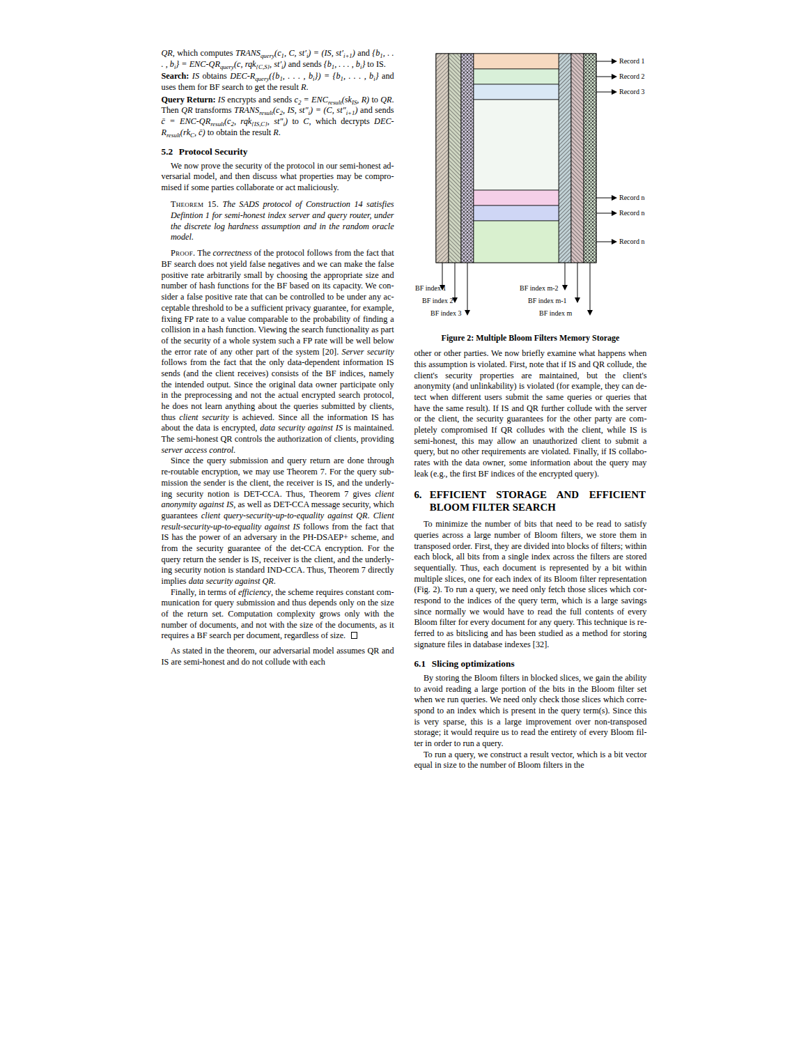QR, which computes TRANSquery(c1, C, st′i) = (IS, st′i+1) and {b1, . . . , bi} = ENC-QRquery(c, rqk{C,S}, st′i) and sends {b1, . . . , bi} to IS.
Search: IS obtains DEC-Rquery({b1, . . . , bi}) = {b1, . . . , bi} and uses them for BF search to get the result R.
Query Return: IS encrypts and sends c2 = ENCresult(skIS, R) to QR. Then QR transforms TRANSresult(c2, IS, st″i) = (C, st″i+1) and sends c̄ = ENC-QRresult(c2, rqk{IS,C}, st″i) to C, which decrypts DEC-Rresult(rkC, c̄) to obtain the result R.
5.2 Protocol Security
We now prove the security of the protocol in our semi-honest adversarial model, and then discuss what properties may be compromised if some parties collaborate or act maliciously.
Theorem 15. The SADS protocol of Construction 14 satisfies Defintion 1 for semi-honest index server and query router, under the discrete log hardness assumption and in the random oracle model.
Proof. The correctness of the protocol follows from the fact that BF search does not yield false negatives and we can make the false positive rate arbitrarily small by choosing the appropriate size and number of hash functions for the BF based on its capacity. We consider a false positive rate that can be controlled to be under any acceptable threshold to be a sufficient privacy guarantee, for example, fixing FP rate to a value comparable to the probability of finding a collision in a hash function. Viewing the search functionality as part of the security of a whole system such a FP rate will be well below the error rate of any other part of the system [20]. Server security follows from the fact that the only data-dependent information IS sends (and the client receives) consists of the BF indices, namely the intended output. Since the original data owner participate only in the preprocessing and not the actual encrypted search protocol, he does not learn anything about the queries submitted by clients, thus client security is achieved. Since all the information IS has about the data is encrypted, data security against IS is maintained. The semi-honest QR controls the authorization of clients, providing server access control.
Since the query submission and query return are done through re-routable encryption, we may use Theorem 7. For the query submission the sender is the client, the receiver is IS, and the underlying security notion is DET-CCA. Thus, Theorem 7 gives client anonymity against IS, as well as DET-CCA message security, which guarantees client query-security-up-to-equality against QR. Client result-security-up-to-equality against IS follows from the fact that IS has the power of an adversary in the PH-DSAEP+ scheme, and from the security guarantee of the det-CCA encryption. For the query return the sender is IS, receiver is the client, and the underlying security notion is standard IND-CCA. Thus, Theorem 7 directly implies data security against QR.
Finally, in terms of efficiency, the scheme requires constant communication for query submission and thus depends only on the size of the return set. Computation complexity grows only with the number of documents, and not with the size of the documents, as it requires a BF search per document, regardless of size.
As stated in the theorem, our adversarial model assumes QR and IS are semi-honest and do not collude with each
Record 1 BF Record 2 BF Record 3 BF Record n-2 BF Record n-1 BF Record n BF BF index 1 BF index 2 BF index 3 BF index m-2 BF index m-1 BF index m
Figure 2: Multiple Bloom Filters Memory Storage
other or other parties. We now briefly examine what happens when this assumption is violated. First, note that if IS and QR collude, the client's security properties are maintained, but the client's anonymity (and unlinkability) is violated (for example, they can detect when different users submit the same queries or queries that have the same result). If IS and QR further collude with the server or the client, the security guarantees for the other party are completely compromised If QR colludes with the client, while IS is semi-honest, this may allow an unauthorized client to submit a query, but no other requirements are violated. Finally, if IS collaborates with the data owner, some information about the query may leak (e.g., the first BF indices of the encrypted query).
6. EFFICIENT STORAGE AND EFFICIENT BLOOM FILTER SEARCH
To minimize the number of bits that need to be read to satisfy queries across a large number of Bloom filters, we store them in transposed order. First, they are divided into blocks of filters; within each block, all bits from a single index across the filters are stored sequentially. Thus, each document is represented by a bit within multiple slices, one for each index of its Bloom filter representation (Fig. 2). To run a query, we need only fetch those slices which correspond to the indices of the query term, which is a large savings since normally we would have to read the full contents of every Bloom filter for every document for any query. This technique is referred to as bitslicing and has been studied as a method for storing signature files in database indexes [32].
6.1 Slicing optimizations
By storing the Bloom filters in blocked slices, we gain the ability to avoid reading a large portion of the bits in the Bloom filter set when we run queries. We need only check those slices which correspond to an index which is present in the query term(s). Since this is very sparse, this is a large improvement over non-transposed storage; it would require us to read the entirety of every Bloom filter in order to run a query.
To run a query, we construct a result vector, which is a bit vector equal in size to the number of Bloom filters in the